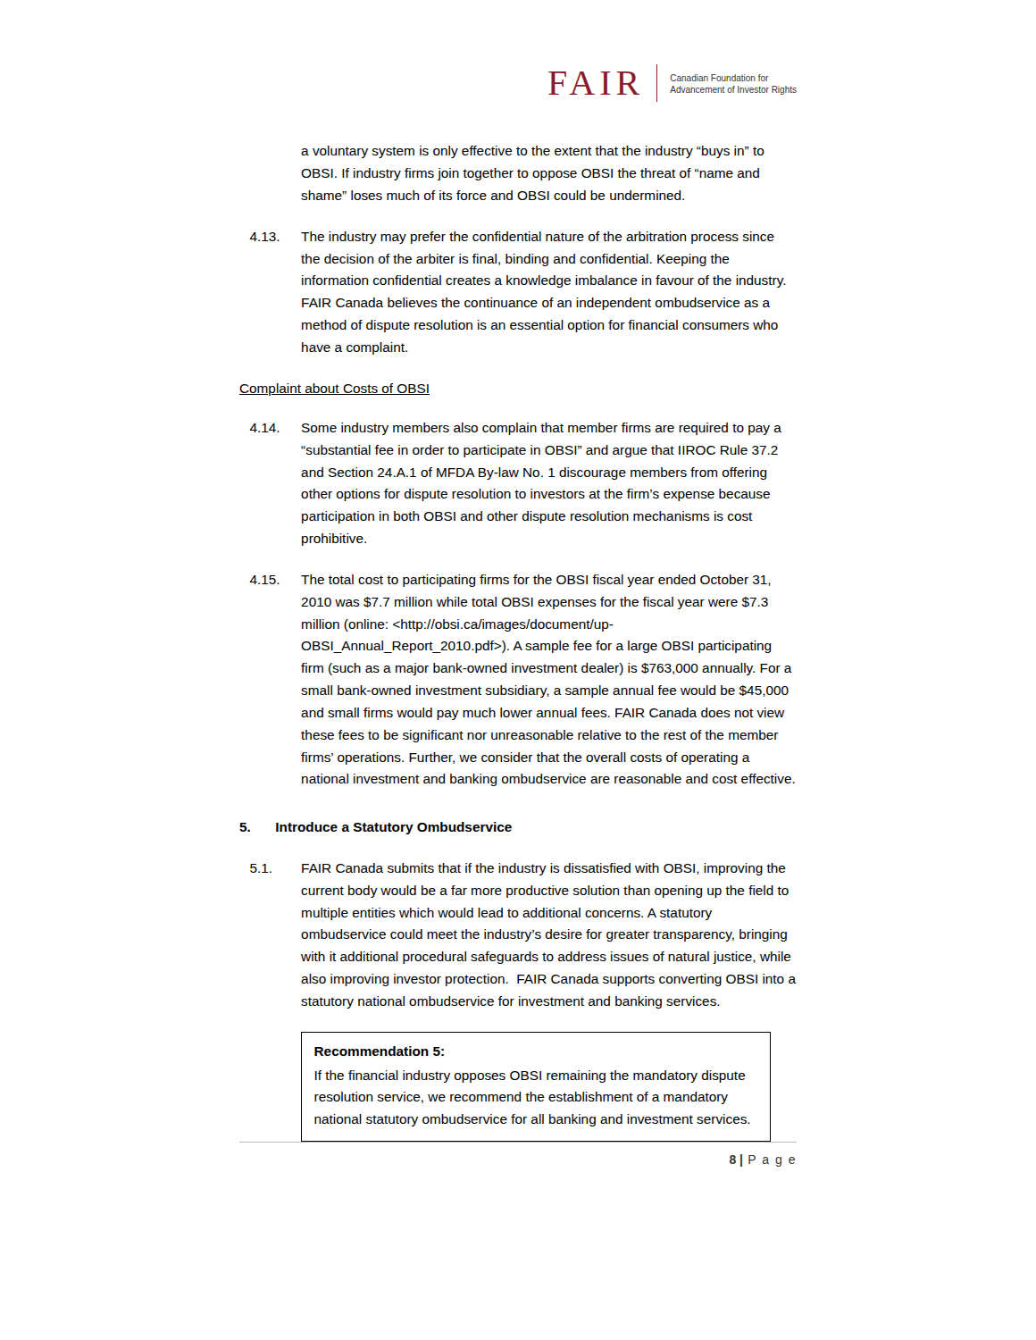FAIR Canadian Foundation for
Advancement of Investor Rights
a voluntary system is only effective to the extent that the industry “buys in” to OBSI. If industry firms join together to oppose OBSI the threat of “name and shame” loses much of its force and OBSI could be undermined.
4.13.
The industry may prefer the confidential nature of the arbitration process since the decision of the arbiter is final, binding and confidential. Keeping the information confidential creates a knowledge imbalance in favour of the industry. FAIR Canada believes the continuance of an independent ombudservice as a method of dispute resolution is an essential option for financial consumers who have a complaint.
Complaint about Costs of OBSI
4.14.
Some industry members also complain that member firms are required to pay a “substantial fee in order to participate in OBSI” and argue that IIROC Rule 37.2 and Section 24.A.1 of MFDA By-law No. 1 discourage members from offering other options for dispute resolution to investors at the firm’s expense because participation in both OBSI and other dispute resolution mechanisms is cost prohibitive.
4.15.
The total cost to participating firms for the OBSI fiscal year ended October 31, 2010 was $7.7 million while total OBSI expenses for the fiscal year were $7.3 million (online: <http://obsi.ca/images/document/up-OBSI_Annual_Report_2010.pdf>). A sample fee for a large OBSI participating firm (such as a major bank-owned investment dealer) is $763,000 annually. For a small bank-owned investment subsidiary, a sample annual fee would be $45,000 and small firms would pay much lower annual fees. FAIR Canada does not view these fees to be significant nor unreasonable relative to the rest of the member firms’ operations. Further, we consider that the overall costs of operating a national investment and banking ombudservice are reasonable and cost effective.
5.
Introduce a Statutory Ombudservice
5.1.
FAIR Canada submits that if the industry is dissatisfied with OBSI, improving the current body would be a far more productive solution than opening up the field to multiple entities which would lead to additional concerns. A statutory ombudservice could meet the industry’s desire for greater transparency, bringing with it additional procedural safeguards to address issues of natural justice, while also improving investor protection. FAIR Canada supports converting OBSI into a statutory national ombudservice for investment and banking services.
Recommendation 5:
If the financial industry opposes OBSI remaining the mandatory dispute resolution service, we recommend the establishment of a mandatory national statutory ombudservice for all banking and investment services.
8 | P a g e